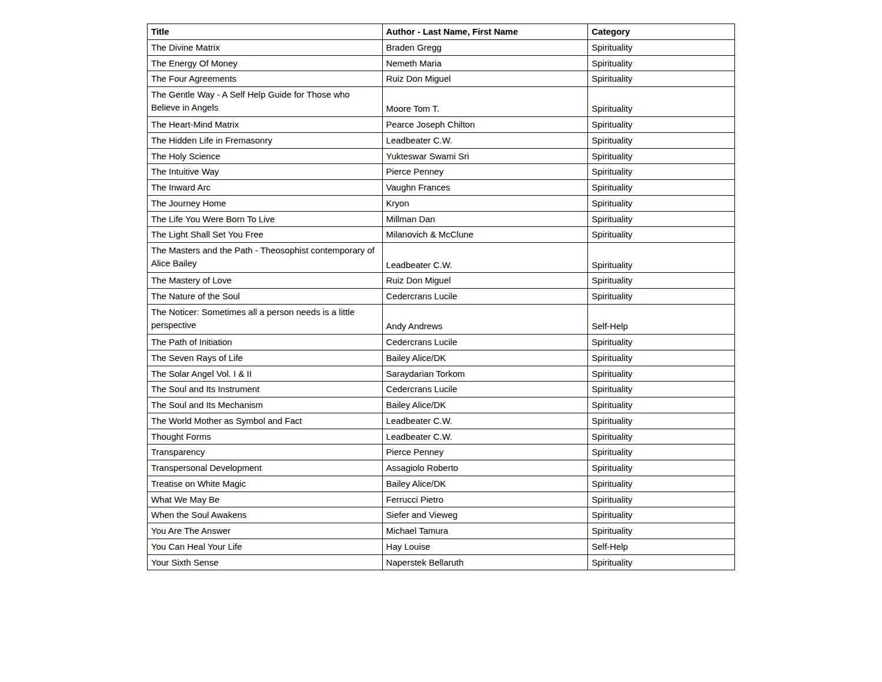| Title | Author - Last Name, First Name | Category |
| --- | --- | --- |
| The Divine Matrix | Braden Gregg | Spirituality |
| The Energy Of Money | Nemeth Maria | Spirituality |
| The Four Agreements | Ruiz Don Miguel | Spirituality |
| The Gentle Way - A Self Help Guide for Those who Believe in Angels | Moore Tom T. | Spirituality |
| The Heart-Mind Matrix | Pearce Joseph Chilton | Spirituality |
| The Hidden Life in Fremasonry | Leadbeater C.W. | Spirituality |
| The Holy Science | Yukteswar Swami Sri | Spirituality |
| The Intuitive Way | Pierce Penney | Spirituality |
| The Inward Arc | Vaughn Frances | Spirituality |
| The Journey Home | Kryon | Spirituality |
| The Life You Were Born To Live | Millman Dan | Spirituality |
| The Light Shall Set You Free | Milanovich & McClune | Spirituality |
| The Masters and the Path - Theosophist contemporary of Alice Bailey | Leadbeater C.W. | Spirituality |
| The Mastery of Love | Ruiz Don Miguel | Spirituality |
| The Nature of the Soul | Cedercrans Lucile | Spirituality |
| The Noticer: Sometimes all a person needs is a little perspective | Andy Andrews | Self-Help |
| The Path of Initiation | Cedercrans Lucile | Spirituality |
| The Seven Rays of Life | Bailey Alice/DK | Spirituality |
| The Solar Angel Vol. I & II | Saraydarian Torkom | Spirituality |
| The Soul and Its Instrument | Cedercrans Lucile | Spirituality |
| The Soul and Its Mechanism | Bailey Alice/DK | Spirituality |
| The World Mother as Symbol and Fact | Leadbeater C.W. | Spirituality |
| Thought Forms | Leadbeater C.W. | Spirituality |
| Transparency | Pierce Penney | Spirituality |
| Transpersonal Development | Assagiolo Roberto | Spirituality |
| Treatise on White Magic | Bailey Alice/DK | Spirituality |
| What We May Be | Ferrucci Pietro | Spirituality |
| When the Soul Awakens | Siefer and Vieweg | Spirituality |
| You Are The Answer | Michael Tamura | Spirituality |
| You Can Heal Your Life | Hay Louise | Self-Help |
| Your Sixth Sense | Naperstek Bellaruth | Spirituality |